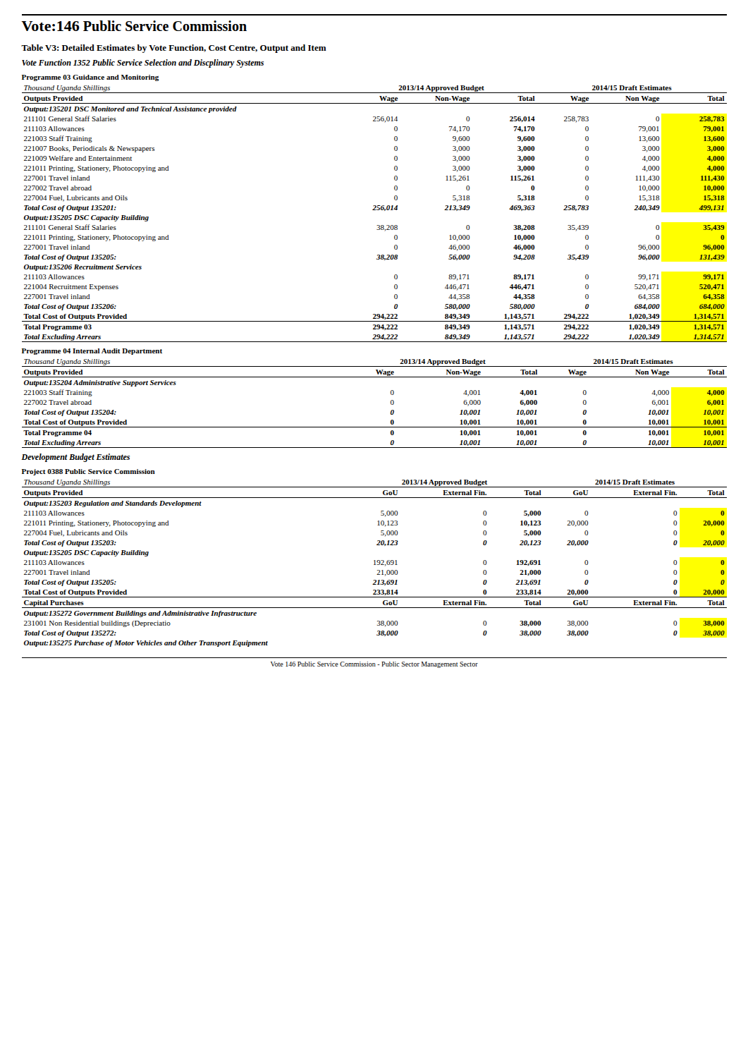Vote:146 Public Service Commission
Table V3: Detailed Estimates by Vote Function, Cost Centre, Output and Item
Vote Function 1352 Public Service Selection and Discplinary Systems
Programme 03 Guidance and Monitoring
| Thousand Uganda Shillings | 2013/14 Approved Budget | 2014/15 Draft Estimates |
| Outputs Provided | Wage | Non-Wage | Total | Wage | Non Wage | Total |
| Output:135201 DSC Monitored and Technical Assistance provided |
| 211101 General Staff Salaries | 256,014 | 0 | 256,014 | 258,783 | 0 | 258,783 |
| 211103 Allowances | 0 | 74,170 | 74,170 | 0 | 79,001 | 79,001 |
| 221003 Staff Training | 0 | 9,600 | 9,600 | 0 | 13,600 | 13,600 |
| 221007 Books, Periodicals & Newspapers | 0 | 3,000 | 3,000 | 0 | 3,000 | 3,000 |
| 221009 Welfare and Entertainment | 0 | 3,000 | 3,000 | 0 | 4,000 | 4,000 |
| 221011 Printing, Stationery, Photocopying and | 0 | 3,000 | 3,000 | 0 | 4,000 | 4,000 |
| 227001 Travel inland | 0 | 115,261 | 115,261 | 0 | 111,430 | 111,430 |
| 227002 Travel abroad | 0 | 0 | 0 | 0 | 10,000 | 10,000 |
| 227004 Fuel, Lubricants and Oils | 0 | 5,318 | 5,318 | 0 | 15,318 | 15,318 |
| Total Cost of Output 135201: | 256,014 | 213,349 | 469,363 | 258,783 | 240,349 | 499,131 |
| Output:135205 DSC Capacity Building |
| 211101 General Staff Salaries | 38,208 | 0 | 38,208 | 35,439 | 0 | 35,439 |
| 221011 Printing, Stationery, Photocopying and | 0 | 10,000 | 10,000 | 0 | 0 | 0 |
| 227001 Travel inland | 0 | 46,000 | 46,000 | 0 | 96,000 | 96,000 |
| Total Cost of Output 135205: | 38,208 | 56,000 | 94,208 | 35,439 | 96,000 | 131,439 |
| Output:135206 Recruitment Services |
| 211103 Allowances | 0 | 89,171 | 89,171 | 0 | 99,171 | 99,171 |
| 221004 Recruitment Expenses | 0 | 446,471 | 446,471 | 0 | 520,471 | 520,471 |
| 227001 Travel inland | 0 | 44,358 | 44,358 | 0 | 64,358 | 64,358 |
| Total Cost of Output 135206: | 0 | 580,000 | 580,000 | 0 | 684,000 | 684,000 |
| Total Cost of Outputs Provided | 294,222 | 849,349 | 1,143,571 | 294,222 | 1,020,349 | 1,314,571 |
| Total Programme 03 | 294,222 | 849,349 | 1,143,571 | 294,222 | 1,020,349 | 1,314,571 |
| Total Excluding Arrears | 294,222 | 849,349 | 1,143,571 | 294,222 | 1,020,349 | 1,314,571 |
Programme 04 Internal Audit Department
| Thousand Uganda Shillings | 2013/14 Approved Budget | 2014/15 Draft Estimates |
| Outputs Provided | Wage | Non-Wage | Total | Wage | Non Wage | Total |
| Output:135204 Administrative Support Services |
| 221003 Staff Training | 0 | 4,001 | 4,001 | 0 | 4,000 | 4,000 |
| 227002 Travel abroad | 0 | 6,000 | 6,000 | 0 | 6,001 | 6,001 |
| Total Cost of Output 135204: | 0 | 10,001 | 10,001 | 0 | 10,001 | 10,001 |
| Total Cost of Outputs Provided | 0 | 10,001 | 10,001 | 0 | 10,001 | 10,001 |
| Total Programme 04 | 0 | 10,001 | 10,001 | 0 | 10,001 | 10,001 |
| Total Excluding Arrears | 0 | 10,001 | 10,001 | 0 | 10,001 | 10,001 |
Development Budget Estimates
Project 0388 Public Service Commission
| Thousand Uganda Shillings | 2013/14 Approved Budget | 2014/15 Draft Estimates |
| Outputs Provided | GoU | External Fin. | Total | GoU | External Fin. | Total |
| Output:135203 Regulation and Standards Development |
| 211103 Allowances | 5,000 | 0 | 5,000 | 0 | 0 | 0 |
| 221011 Printing, Stationery, Photocopying and | 10,123 | 0 | 10,123 | 20,000 | 0 | 20,000 |
| 227004 Fuel, Lubricants and Oils | 5,000 | 0 | 5,000 | 0 | 0 | 0 |
| Total Cost of Output 135203: | 20,123 | 0 | 20,123 | 20,000 | 0 | 20,000 |
| Output:135205 DSC Capacity Building |
| 211103 Allowances | 192,691 | 0 | 192,691 | 0 | 0 | 0 |
| 227001 Travel inland | 21,000 | 0 | 21,000 | 0 | 0 | 0 |
| Total Cost of Output 135205: | 213,691 | 0 | 213,691 | 0 | 0 | 0 |
| Total Cost of Outputs Provided | 233,814 | 0 | 233,814 | 20,000 | 0 | 20,000 |
| Capital Purchases | GoU | External Fin. | Total | GoU | External Fin. | Total |
| Output:135272 Government Buildings and Administrative Infrastructure |
| 231001 Non Residential buildings (Depreciatio | 38,000 | 0 | 38,000 | 38,000 | 0 | 38,000 |
| Total Cost of Output 135272: | 38,000 | 0 | 38,000 | 38,000 | 0 | 38,000 |
| Output:135275 Purchase of Motor Vehicles and Other Transport Equipment |
Vote 146 Public Service Commission - Public Sector Management Sector